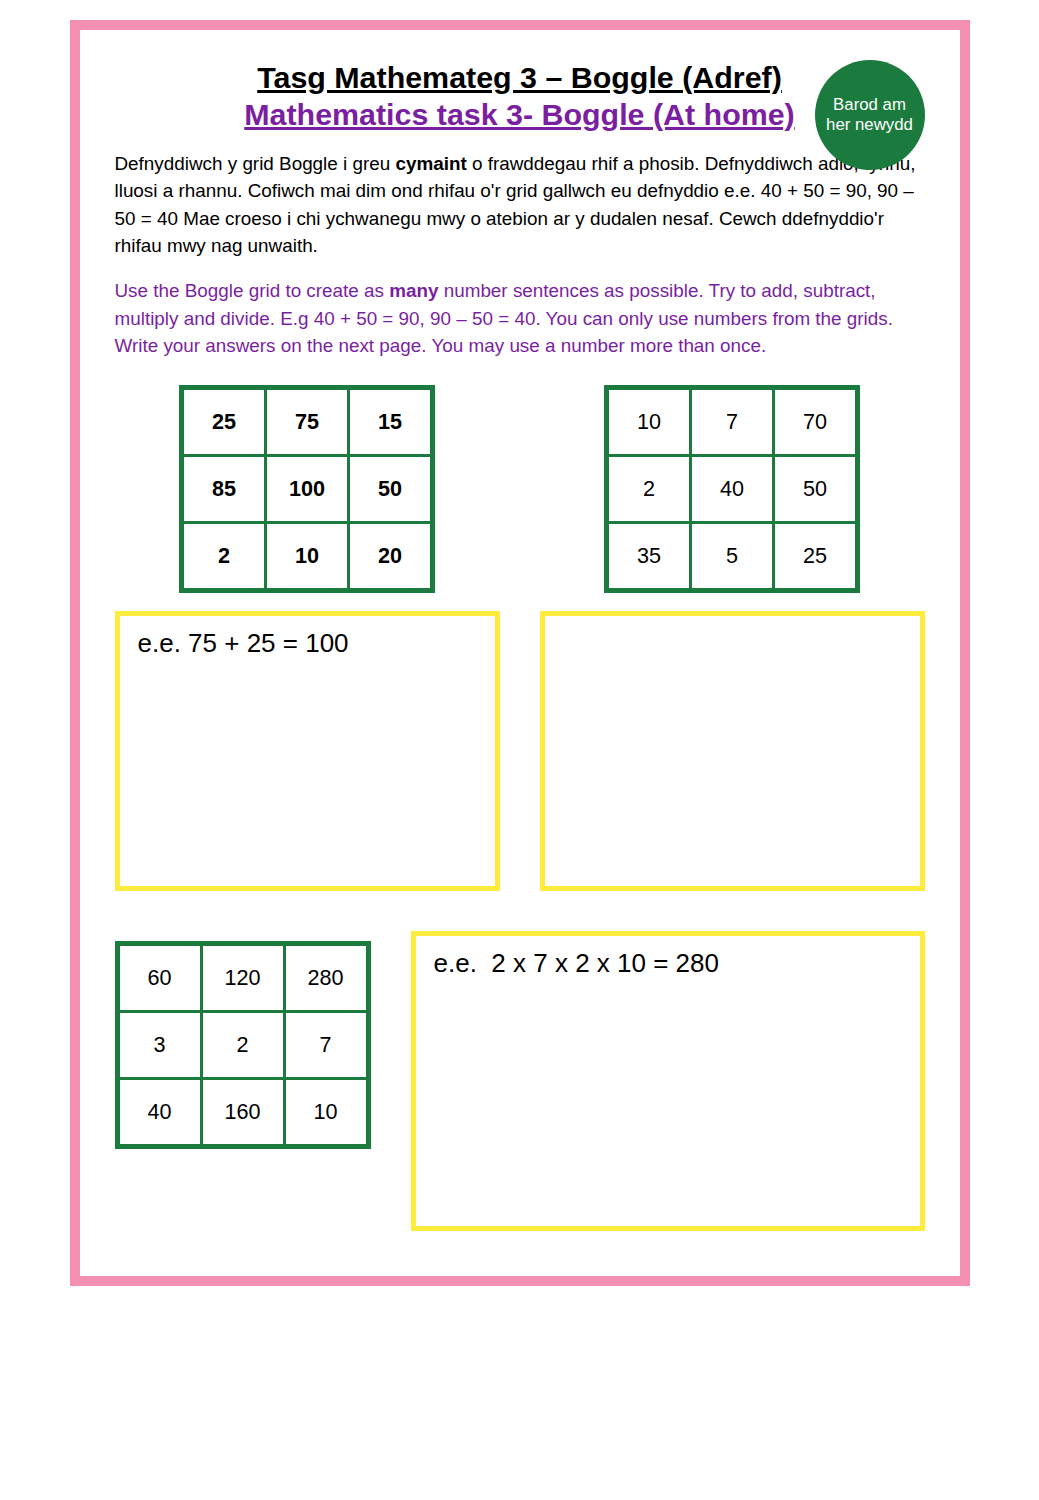Barod am her newydd
Tasg Mathemateg 3 – Boggle (Adref)
Mathematics task 3- Boggle (At home)
Defnyddiwch y grid Boggle i greu cymaint o frawddegau rhif a phosib. Defnyddiwch adio, tynnu, lluosi a rhannu. Cofiwch mai dim ond rhifau o'r grid gallwch eu defnyddio e.e. 40 + 50 = 90, 90 – 50 = 40 Mae croeso i chi ychwanegu mwy o atebion ar y dudalen nesaf. Cewch ddefnyddio'r rhifau mwy nag unwaith.
Use the Boggle grid to create as many number sentences as possible. Try to add, subtract, multiply and divide. E.g 40 + 50 = 90, 90 – 50 = 40. You can only use numbers from the grids. Write your answers on the next page. You may use a number more than once.
| 25 | 75 | 15 |
| 85 | 100 | 50 |
| 2 | 10 | 20 |
e.e. 75 + 25 = 100
| 10 | 7 | 70 |
| 2 | 40 | 50 |
| 35 | 5 | 25 |
| 60 | 120 | 280 |
| 3 | 2 | 7 |
| 40 | 160 | 10 |
e.e. 2 x 7 x 2 x 10 = 280